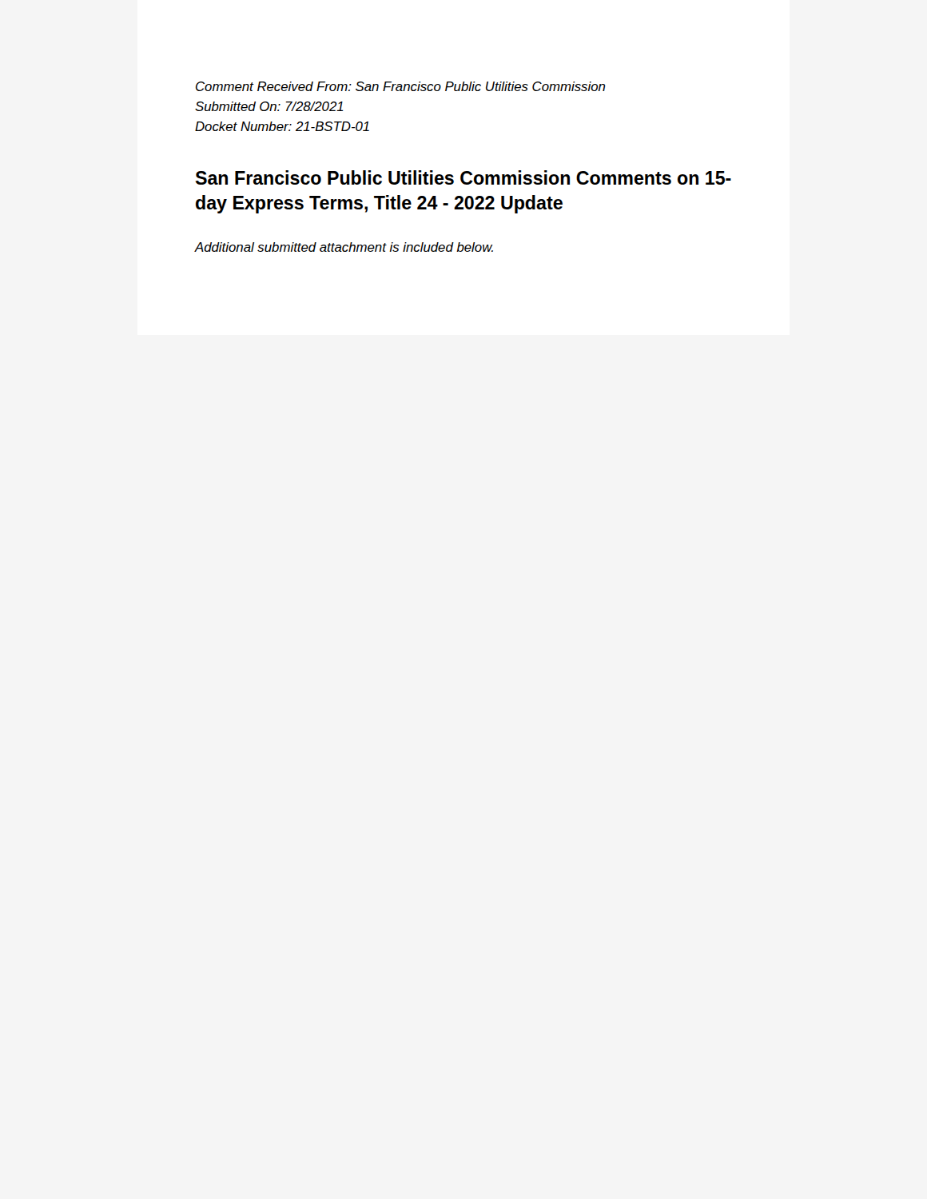Comment Received From: San Francisco Public Utilities Commission Submitted On: 7/28/2021 Docket Number: 21-BSTD-01
San Francisco Public Utilities Commission Comments on 15-day Express Terms, Title 24 - 2022 Update
Additional submitted attachment is included below.